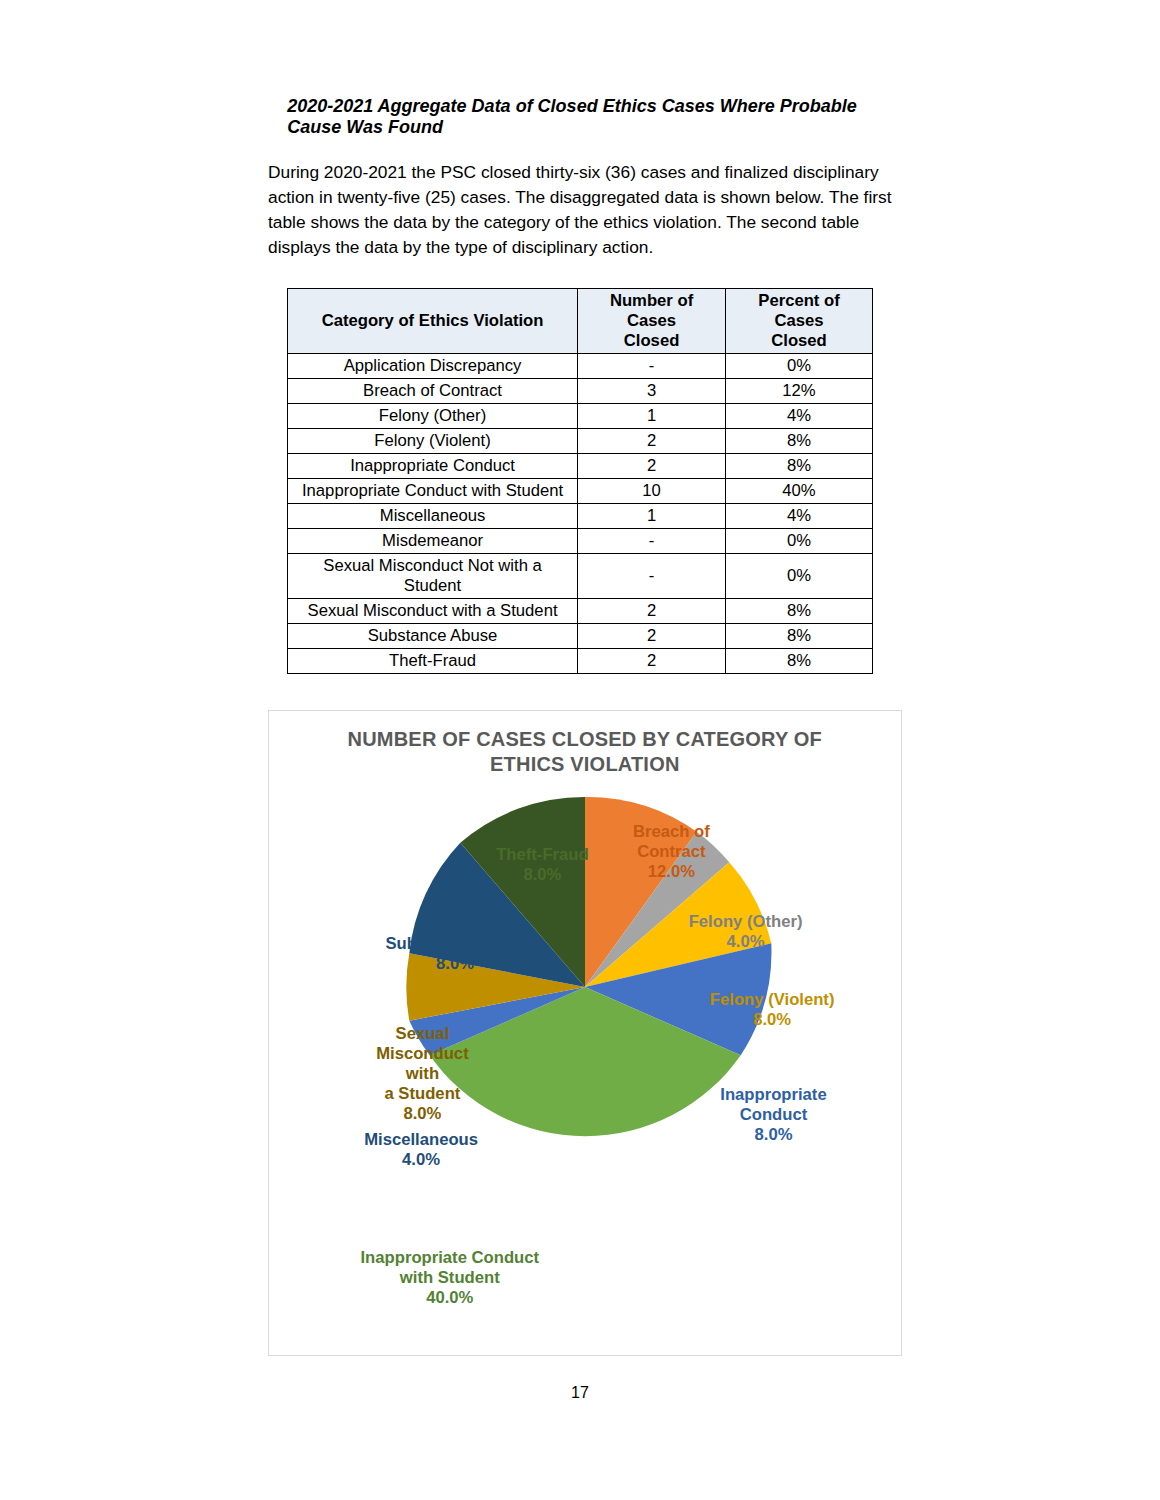2020-2021 Aggregate Data of Closed Ethics Cases Where Probable Cause Was Found
During 2020-2021 the PSC closed thirty-six (36) cases and finalized disciplinary action in twenty-five (25) cases. The disaggregated data is shown below. The first table shows the data by the category of the ethics violation. The second table displays the data by the type of disciplinary action.
| Category of Ethics Violation | Number of Cases Closed | Percent of Cases Closed |
| --- | --- | --- |
| Application Discrepancy | - | 0% |
| Breach of Contract | 3 | 12% |
| Felony (Other) | 1 | 4% |
| Felony (Violent) | 2 | 8% |
| Inappropriate Conduct | 2 | 8% |
| Inappropriate Conduct with Student | 10 | 40% |
| Miscellaneous | 1 | 4% |
| Misdemeanor | - | 0% |
| Sexual Misconduct Not with a Student | - | 0% |
| Sexual Misconduct with a Student | 2 | 8% |
| Substance Abuse | 2 | 8% |
| Theft-Fraud | 2 | 8% |
NUMBER OF CASES CLOSED BY CATEGORY OF ETHICS VIOLATION
Theft-Fraud
8.0%
Breach of
Contract
12.0%
Felony (Other)
4.0%
Felony (Violent)
8.0%
Inappropriate
Conduct
8.0%
Inappropriate Conduct
with Student
40.0%
Miscellaneous
4.0%
Sexual
Misconduct with
a Student
8.0%
Substance Abuse
8.0%
17